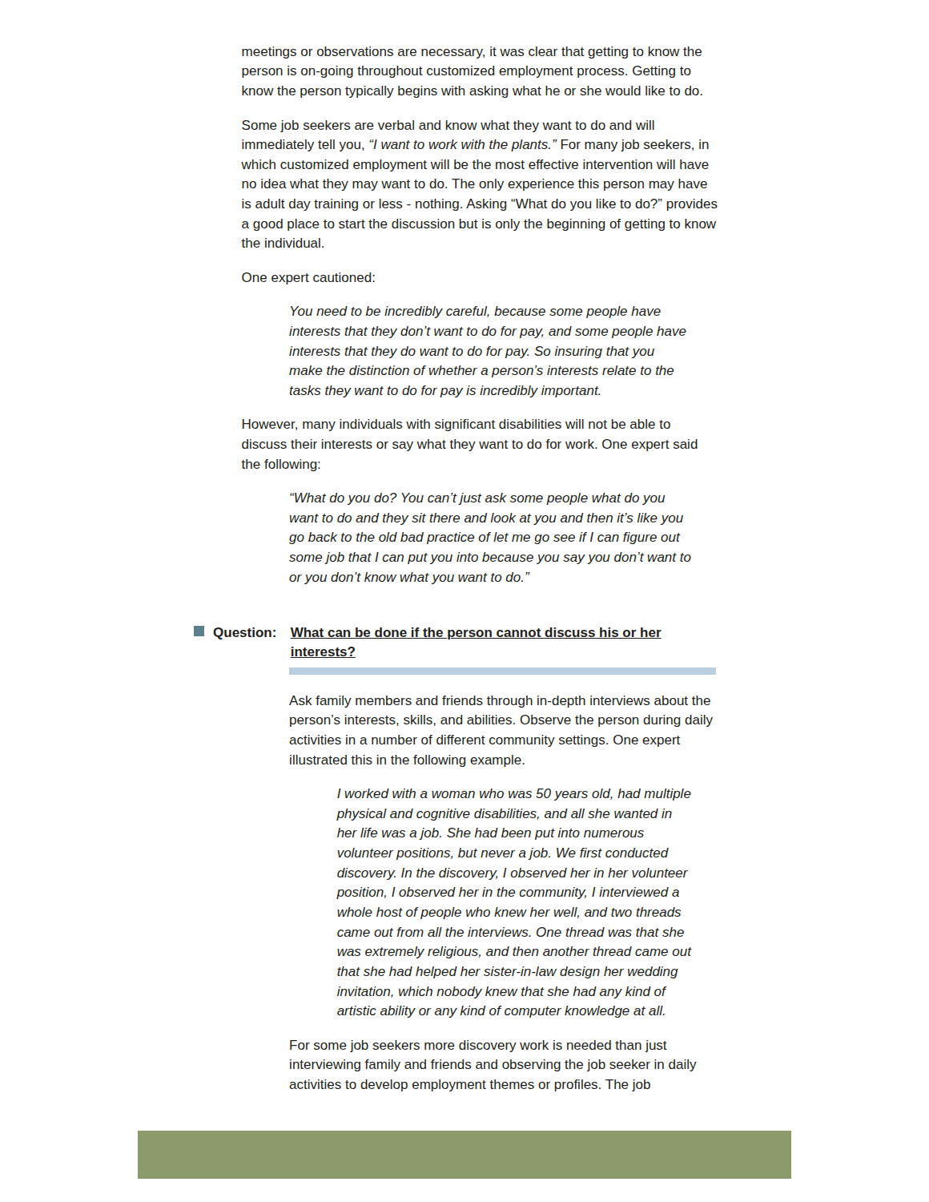meetings or observations are necessary, it was clear that getting to know the person is on-going throughout customized employment process. Getting to know the person typically begins with asking what he or she would like to do.
Some job seekers are verbal and know what they want to do and will immediately tell you, “I want to work with the plants.” For many job seekers, in which customized employment will be the most effective intervention will have no idea what they may want to do. The only experience this person may have is adult day training or less - nothing. Asking “What do you like to do?” provides a good place to start the discussion but is only the beginning of getting to know the individual.
One expert cautioned:
You need to be incredibly careful, because some people have interests that they don’t want to do for pay, and some people have interests that they do want to do for pay. So insuring that you make the distinction of whether a person’s interests relate to the tasks they want to do for pay is incredibly important.
However, many individuals with significant disabilities will not be able to discuss their interests or say what they want to do for work. One expert said the following:
“What do you do? You can’t just ask some people what do you want to do and they sit there and look at you and then it’s like you go back to the old bad practice of let me go see if I can figure out some job that I can put you into because you say you don’t want to or you don’t know what you want to do.”
Question: What can be done if the person cannot discuss his or her interests?
Ask family members and friends through in-depth interviews about the person’s interests, skills, and abilities. Observe the person during daily activities in a number of different community settings. One expert illustrated this in the following example.
I worked with a woman who was 50 years old, had multiple physical and cognitive disabilities, and all she wanted in her life was a job. She had been put into numerous volunteer positions, but never a job. We first conducted discovery. In the discovery, I observed her in her volunteer position, I observed her in the community, I interviewed a whole host of people who knew her well, and two threads came out from all the interviews. One thread was that she was extremely religious, and then another thread came out that she had helped her sister-in-law design her wedding invitation, which nobody knew that she had any kind of artistic ability or any kind of computer knowledge at all.
For some job seekers more discovery work is needed than just interviewing family and friends and observing the job seeker in daily activities to develop employment themes or profiles. The job